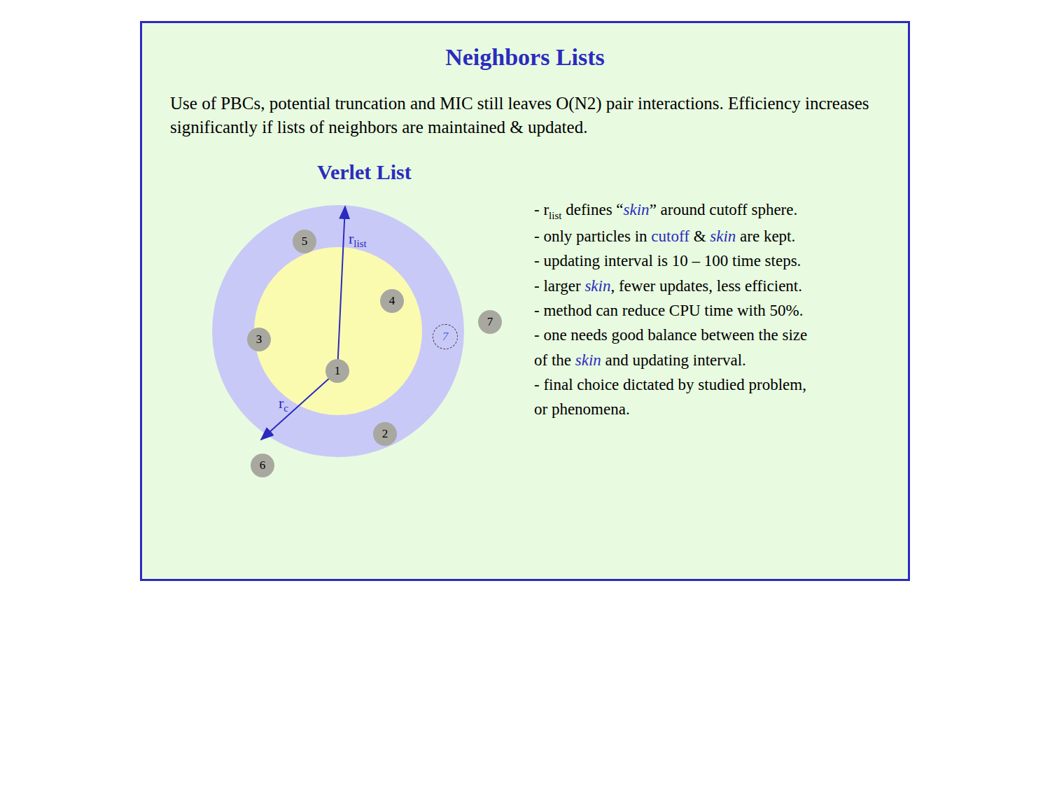Neighbors Lists
Use of PBCs, potential truncation and MIC still leaves O(N2) pair interactions. Efficiency increases significantly if lists of neighbors are maintained & updated.
Verlet List
1
2
3
4
5
6
7
7
rlist
rc
- rlist defines “skin” around cutoff sphere.
- only particles in cutoff & skin are kept.
- updating interval is 10 – 100 time steps.
- larger skin, fewer updates, less efficient.
- method can reduce CPU time with 50%.
- one needs good balance between the size
of the skin and updating interval.
- final choice dictated by studied problem,
or phenomena.